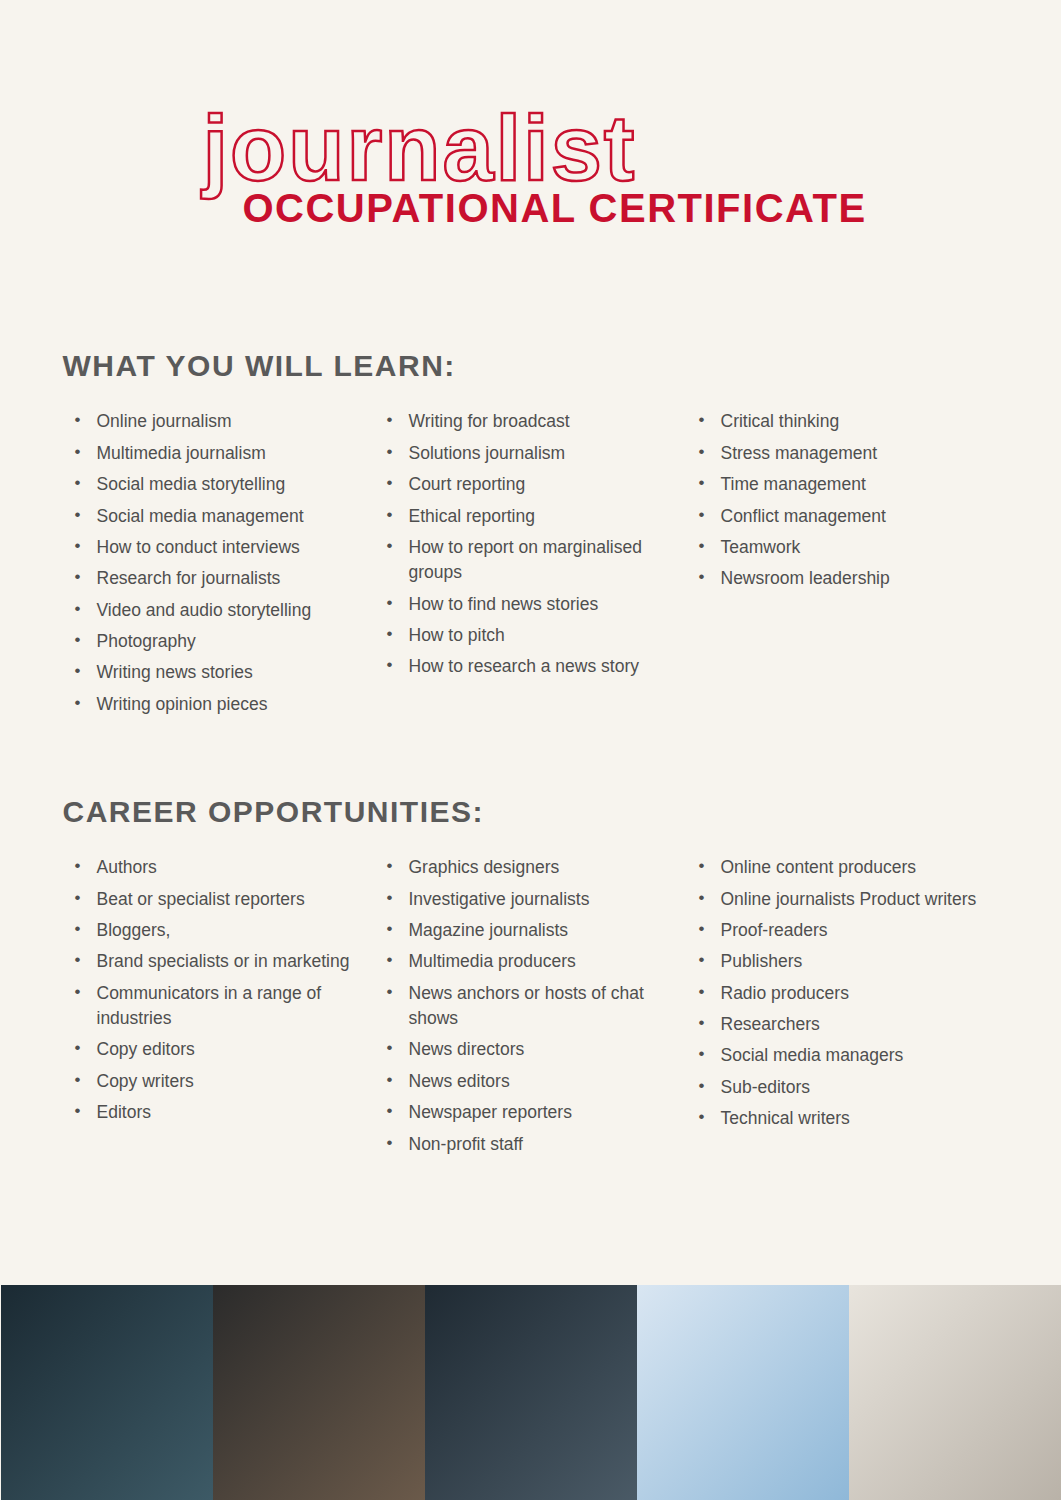journalist
OCCUPATIONAL CERTIFICATE
What you will learn:
Online journalism
Multimedia journalism
Social media storytelling
Social media management
How to conduct interviews
Research for journalists
Video and audio storytelling
Photography
Writing news stories
Writing opinion pieces
Writing for broadcast
Solutions journalism
Court reporting
Ethical reporting
How to report on marginalised groups
How to find news stories
How to pitch
How to research a news story
Critical thinking
Stress management
Time management
Conflict management
Teamwork
Newsroom leadership
Career opportunities:
Authors
Beat or specialist reporters
Bloggers,
Brand specialists or in marketing
Communicators in a range of industries
Copy editors
Copy writers
Editors
Graphics designers
Investigative journalists
Magazine journalists
Multimedia producers
News anchors or hosts of chat shows
News directors
News editors
Newspaper reporters
Non-profit staff
Online content producers
Online journalists Product writers
Proof-readers
Publishers
Radio producers
Researchers
Social media managers
Sub-editors
Technical writers